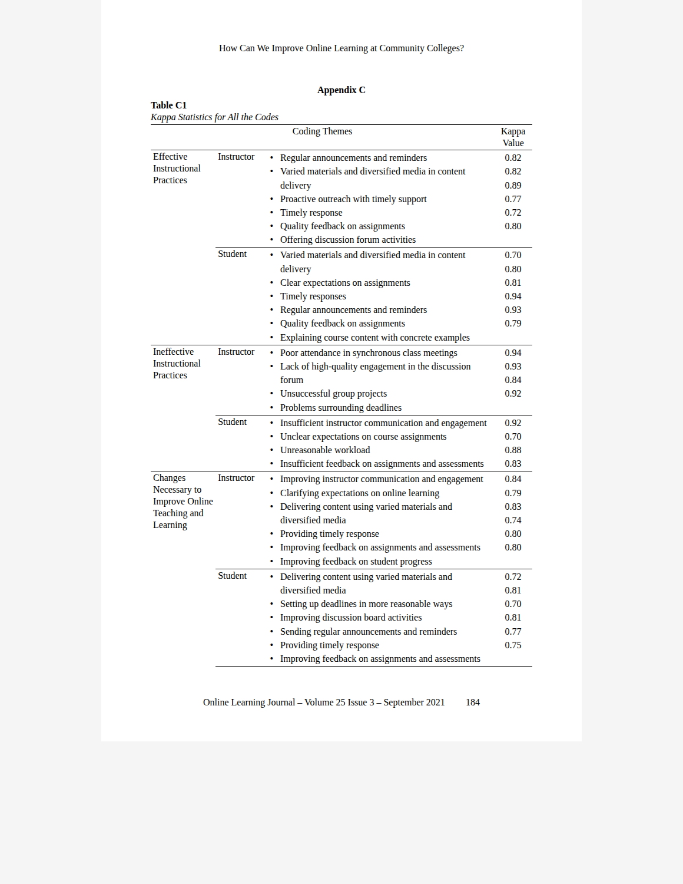How Can We Improve Online Learning at Community Colleges?
Appendix C
Table C1
Kappa Statistics for All the Codes
| Coding Themes | Kappa Value |
| --- | --- |
| Effective Instructional Practices | Instructor | Regular announcements and reminders Varied materials and diversified media in content delivery Proactive outreach with timely support Timely response Quality feedback on assignments Offering discussion forum activities | 0.82 0.82 0.89 0.77 0.72 0.80 |
| Student | Varied materials and diversified media in content delivery Clear expectations on assignments Timely responses Regular announcements and reminders Quality feedback on assignments Explaining course content with concrete examples | 0.70 0.80 0.81 0.94 0.93 0.79 |
| Ineffective Instructional Practices | Instructor | Poor attendance in synchronous class meetings Lack of high-quality engagement in the discussion forum Unsuccessful group projects Problems surrounding deadlines | 0.94 0.93 0.84 0.92 |
| Student | Insufficient instructor communication and engagement Unclear expectations on course assignments Unreasonable workload Insufficient feedback on assignments and assessments | 0.92 0.70 0.88 0.83 |
| Changes Necessary to Improve Online Teaching and Learning | Instructor | Improving instructor communication and engagement Clarifying expectations on online learning Delivering content using varied materials and diversified media Providing timely response Improving feedback on assignments and assessments Improving feedback on student progress | 0.84 0.79 0.83 0.74 0.80 0.80 |
| Student | Delivering content using varied materials and diversified media Setting up deadlines in more reasonable ways Improving discussion board activities Sending regular announcements and reminders Providing timely response Improving feedback on assignments and assessments | 0.72 0.81 0.70 0.81 0.77 0.75 |
Online Learning Journal – Volume 25 Issue 3 – September 2021184